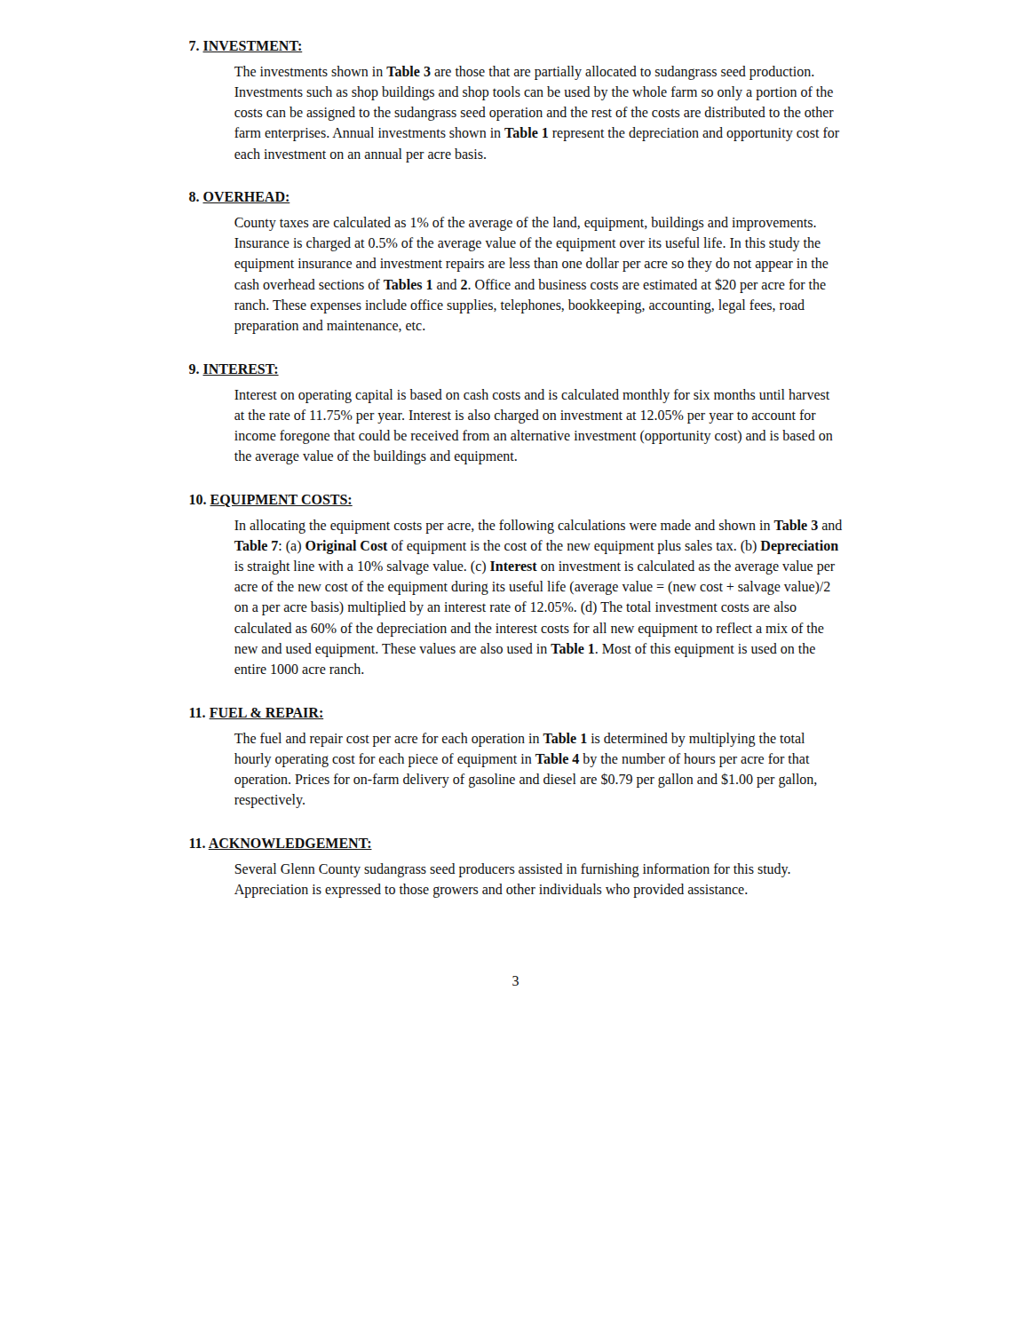7. INVESTMENT:
The investments shown in Table 3 are those that are partially allocated to sudangrass seed production. Investments such as shop buildings and shop tools can be used by the whole farm so only a portion of the costs can be assigned to the sudangrass seed operation and the rest of the costs are distributed to the other farm enterprises. Annual investments shown in Table 1 represent the depreciation and opportunity cost for each investment on an annual per acre basis.
8. OVERHEAD:
County taxes are calculated as 1% of the average of the land, equipment, buildings and improvements. Insurance is charged at 0.5% of the average value of the equipment over its useful life. In this study the equipment insurance and investment repairs are less than one dollar per acre so they do not appear in the cash overhead sections of Tables 1 and 2. Office and business costs are estimated at $20 per acre for the ranch. These expenses include office supplies, telephones, bookkeeping, accounting, legal fees, road preparation and maintenance, etc.
9. INTEREST:
Interest on operating capital is based on cash costs and is calculated monthly for six months until harvest at the rate of 11.75% per year. Interest is also charged on investment at 12.05% per year to account for income foregone that could be received from an alternative investment (opportunity cost) and is based on the average value of the buildings and equipment.
10. EQUIPMENT COSTS:
In allocating the equipment costs per acre, the following calculations were made and shown in Table 3 and Table 7: (a) Original Cost of equipment is the cost of the new equipment plus sales tax. (b) Depreciation is straight line with a 10% salvage value. (c) Interest on investment is calculated as the average value per acre of the new cost of the equipment during its useful life (average value = (new cost + salvage value)/2 on a per acre basis) multiplied by an interest rate of 12.05%. (d) The total investment costs are also calculated as 60% of the depreciation and the interest costs for all new equipment to reflect a mix of the new and used equipment. These values are also used in Table 1. Most of this equipment is used on the entire 1000 acre ranch.
11. FUEL & REPAIR:
The fuel and repair cost per acre for each operation in Table 1 is determined by multiplying the total hourly operating cost for each piece of equipment in Table 4 by the number of hours per acre for that operation. Prices for on-farm delivery of gasoline and diesel are $0.79 per gallon and $1.00 per gallon, respectively.
11. ACKNOWLEDGEMENT:
Several Glenn County sudangrass seed producers assisted in furnishing information for this study. Appreciation is expressed to those growers and other individuals who provided assistance.
3